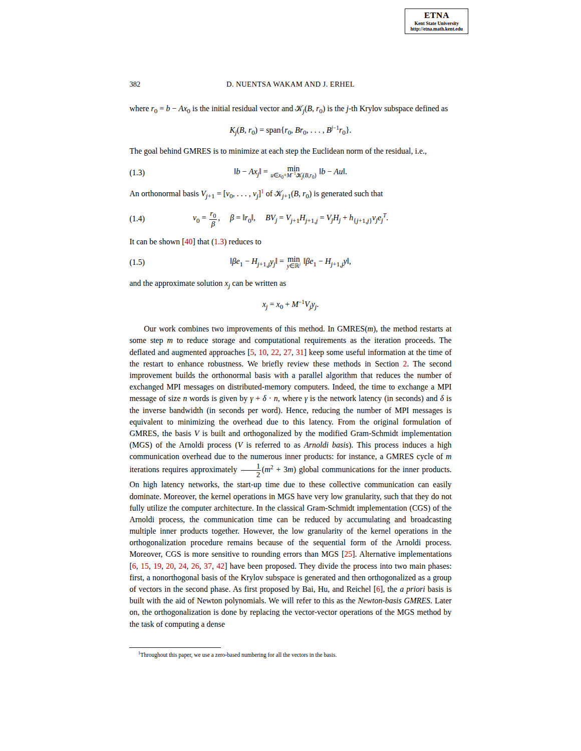ETNA
Kent State University
http://etna.math.kent.edu
382
D. NUENTSA WAKAM AND J. ERHEL
where r0 = b − Ax0 is the initial residual vector and 𝒦j(B, r0) is the j-th Krylov subspace defined as
Kj(B, r0) = span{r0, Br0, . . . , Bj−1r0}.
The goal behind GMRES is to minimize at each step the Euclidean norm of the residual, i.e.,
(1.3)
‖b − Axj‖ = min u∈x0+M−1𝒦j(B,r0) ‖b − Au‖.
An orthonormal basis Vj+1 = [v0, . . . , vj]1 of 𝒦j+1(B, r0) is generated such that
(1.4)
v0 = r0 β, β = ‖r0‖, BVj = Vj+1Hj+1,j = VjHj + h{j+1,j}vjejT.
It can be shown [40] that (1.3) reduces to
(1.5)
‖βe1 − Hj+1,jyj‖ = min y∈ℝj ‖βe1 − Hj+1,jy‖,
and the approximate solution xj can be written as
xj = x0 + M−1Vjyj.
Our work combines two improvements of this method. In GMRES(m), the method restarts at some step m to reduce storage and computational requirements as the iteration proceeds. The deflated and augmented approaches [5, 10, 22, 27, 31] keep some useful information at the time of the restart to enhance robustness. We briefly review these methods in Section 2. The second improvement builds the orthonormal basis with a parallel algorithm that reduces the number of exchanged MPI messages on distributed-memory computers. Indeed, the time to exchange a MPI message of size n words is given by γ + δ · n, where γ is the network latency (in seconds) and δ is the inverse bandwidth (in seconds per word). Hence, reducing the number of MPI messages is equivalent to minimizing the overhead due to this latency. From the original formulation of GMRES, the basis V is built and orthogonalized by the modified Gram-Schmidt implementation (MGS) of the Arnoldi process (V is referred to as Arnoldi basis). This process induces a high communication overhead due to the numerous inner products: for instance, a GMRES cycle of m iterations requires approximately 12(m2 + 3m) global communications for the inner products. On high latency networks, the start-up time due to these collective communication can easily dominate. Moreover, the kernel operations in MGS have very low granularity, such that they do not fully utilize the computer architecture. In the classical Gram-Schmidt implementation (CGS) of the Arnoldi process, the communication time can be reduced by accumulating and broadcasting multiple inner products together. However, the low granularity of the kernel operations in the orthogonalization procedure remains because of the sequential form of the Arnoldi process. Moreover, CGS is more sensitive to rounding errors than MGS [25]. Alternative implementations [6, 15, 19, 20, 24, 26, 37, 42] have been proposed. They divide the process into two main phases: first, a nonorthogonal basis of the Krylov subspace is generated and then orthogonalized as a group of vectors in the second phase. As first proposed by Bai, Hu, and Reichel [6], the a priori basis is built with the aid of Newton polynomials. We will refer to this as the Newton-basis GMRES. Later on, the orthogonalization is done by replacing the vector-vector operations of the MGS method by the task of computing a dense
1Throughout this paper, we use a zero-based numbering for all the vectors in the basis.